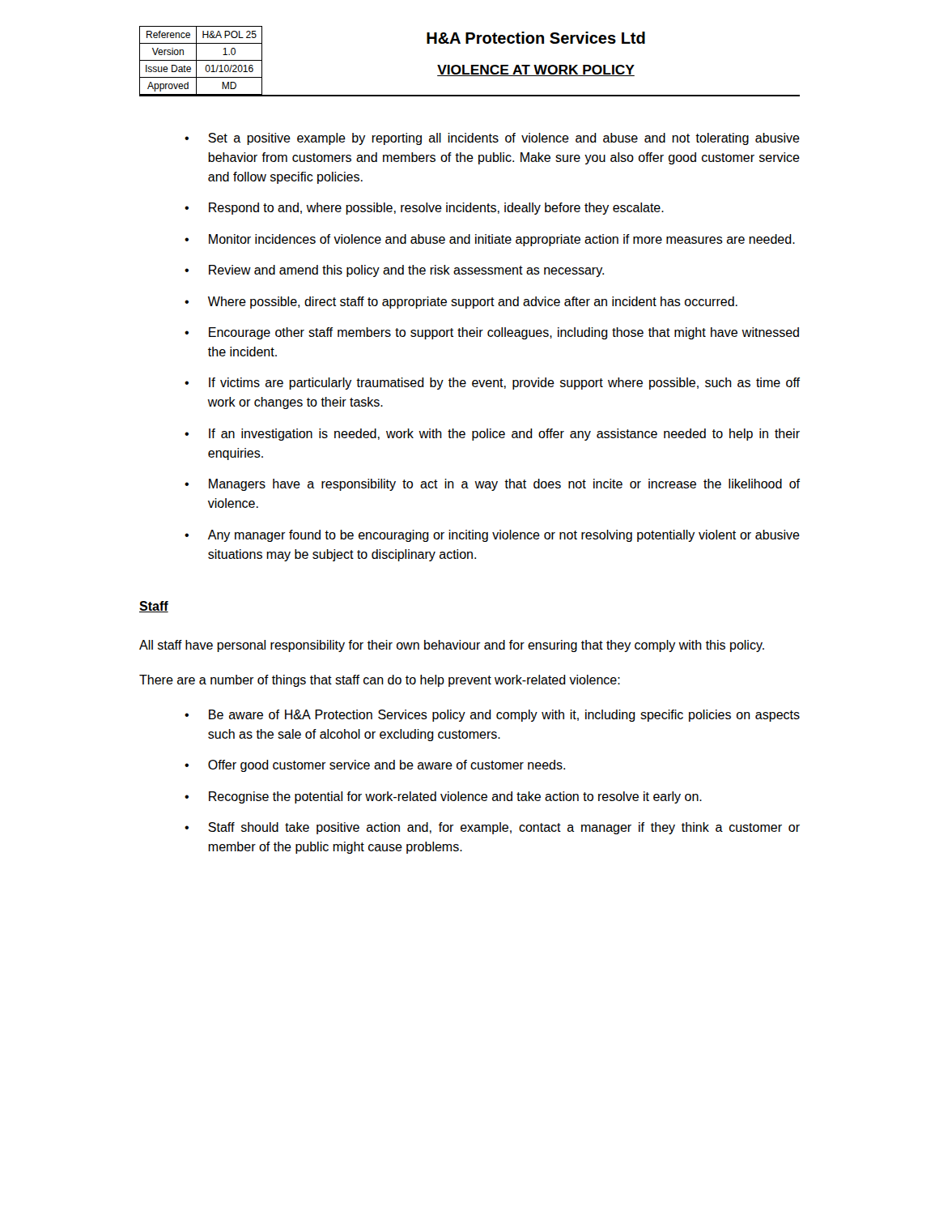| Reference | H&A POL 25 |
| Version | 1.0 |
| Issue Date | 01/10/2016 |
| Approved | MD |
H&A Protection Services Ltd
VIOLENCE AT WORK POLICY
Set a positive example by reporting all incidents of violence and abuse and not tolerating abusive behavior from customers and members of the public. Make sure you also offer good customer service and follow specific policies.
Respond to and, where possible, resolve incidents, ideally before they escalate.
Monitor incidences of violence and abuse and initiate appropriate action if more measures are needed.
Review and amend this policy and the risk assessment as necessary.
Where possible, direct staff to appropriate support and advice after an incident has occurred.
Encourage other staff members to support their colleagues, including those that might have witnessed the incident.
If victims are particularly traumatised by the event, provide support where possible, such as time off work or changes to their tasks.
If an investigation is needed, work with the police and offer any assistance needed to help in their enquiries.
Managers have a responsibility to act in a way that does not incite or increase the likelihood of violence.
Any manager found to be encouraging or inciting violence or not resolving potentially violent or abusive situations may be subject to disciplinary action.
Staff
All staff have personal responsibility for their own behaviour and for ensuring that they comply with this policy.
There are a number of things that staff can do to help prevent work-related violence:
Be aware of H&A Protection Services policy and comply with it, including specific policies on aspects such as the sale of alcohol or excluding customers.
Offer good customer service and be aware of customer needs.
Recognise the potential for work-related violence and take action to resolve it early on.
Staff should take positive action and, for example, contact a manager if they think a customer or member of the public might cause problems.